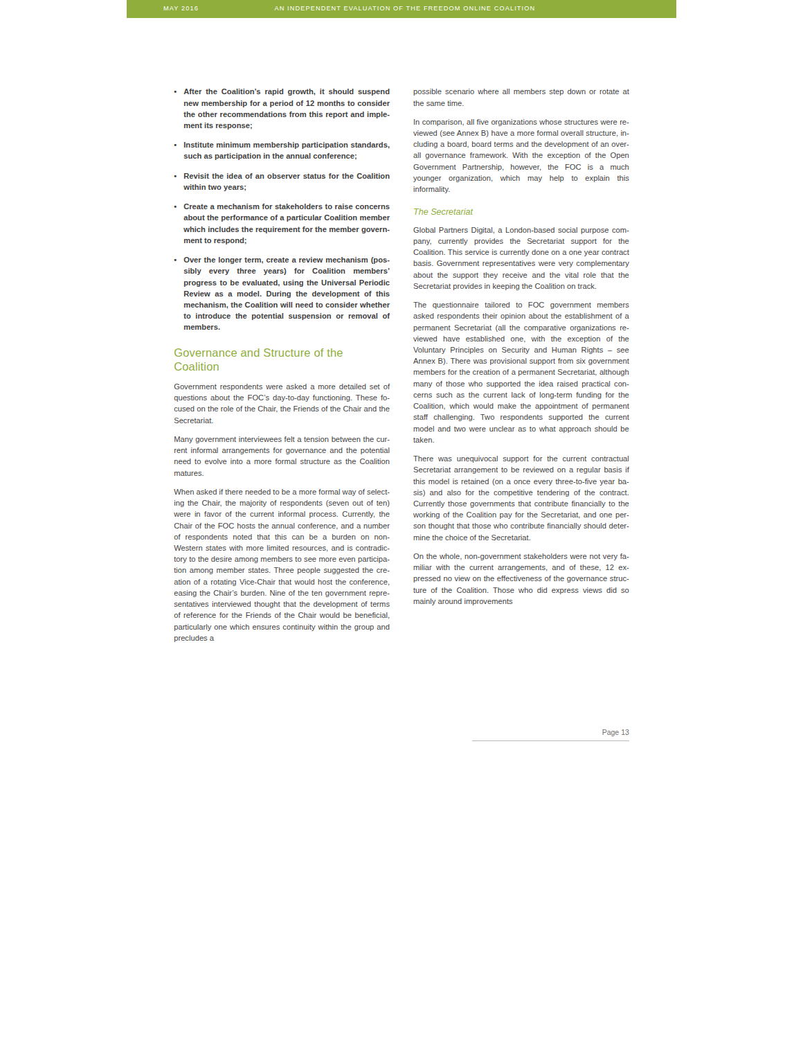May 2016
An Independent Evaluation of the Freedom Online Coalition
After the Coalition’s rapid growth, it should suspend new membership for a period of 12 months to consider the other recommendations from this report and implement its response;
Institute minimum membership participation standards, such as participation in the annual conference;
Revisit the idea of an observer status for the Coalition within two years;
Create a mechanism for stakeholders to raise concerns about the performance of a particular Coalition member which includes the requirement for the member government to respond;
Over the longer term, create a review mechanism (possibly every three years) for Coalition members’ progress to be evaluated, using the Universal Periodic Review as a model. During the development of this mechanism, the Coalition will need to consider whether to introduce the potential suspension or removal of members.
Governance and Structure of the Coalition
Government respondents were asked a more detailed set of questions about the FOC’s day-to-day functioning. These focused on the role of the Chair, the Friends of the Chair and the Secretariat.
Many government interviewees felt a tension between the current informal arrangements for governance and the potential need to evolve into a more formal structure as the Coalition matures.
When asked if there needed to be a more formal way of selecting the Chair, the majority of respondents (seven out of ten) were in favor of the current informal process. Currently, the Chair of the FOC hosts the annual conference, and a number of respondents noted that this can be a burden on non-Western states with more limited resources, and is contradictory to the desire among members to see more even participation among member states. Three people suggested the creation of a rotating Vice-Chair that would host the conference, easing the Chair’s burden. Nine of the ten government representatives interviewed thought that the development of terms of reference for the Friends of the Chair would be beneficial, particularly one which ensures continuity within the group and precludes a
possible scenario where all members step down or rotate at the same time.
In comparison, all five organizations whose structures were reviewed (see Annex B) have a more formal overall structure, including a board, board terms and the development of an overall governance framework. With the exception of the Open Government Partnership, however, the FOC is a much younger organization, which may help to explain this informality.
The Secretariat
Global Partners Digital, a London-based social purpose company, currently provides the Secretariat support for the Coalition. This service is currently done on a one year contract basis. Government representatives were very complementary about the support they receive and the vital role that the Secretariat provides in keeping the Coalition on track.
The questionnaire tailored to FOC government members asked respondents their opinion about the establishment of a permanent Secretariat (all the comparative organizations reviewed have established one, with the exception of the Voluntary Principles on Security and Human Rights – see Annex B). There was provisional support from six government members for the creation of a permanent Secretariat, although many of those who supported the idea raised practical concerns such as the current lack of long-term funding for the Coalition, which would make the appointment of permanent staff challenging. Two respondents supported the current model and two were unclear as to what approach should be taken.
There was unequivocal support for the current contractual Secretariat arrangement to be reviewed on a regular basis if this model is retained (on a once every three-to-five year basis) and also for the competitive tendering of the contract. Currently those governments that contribute financially to the working of the Coalition pay for the Secretariat, and one person thought that those who contribute financially should determine the choice of the Secretariat.
On the whole, non-government stakeholders were not very familiar with the current arrangements, and of these, 12 expressed no view on the effectiveness of the governance structure of the Coalition. Those who did express views did so mainly around improvements
Page 13